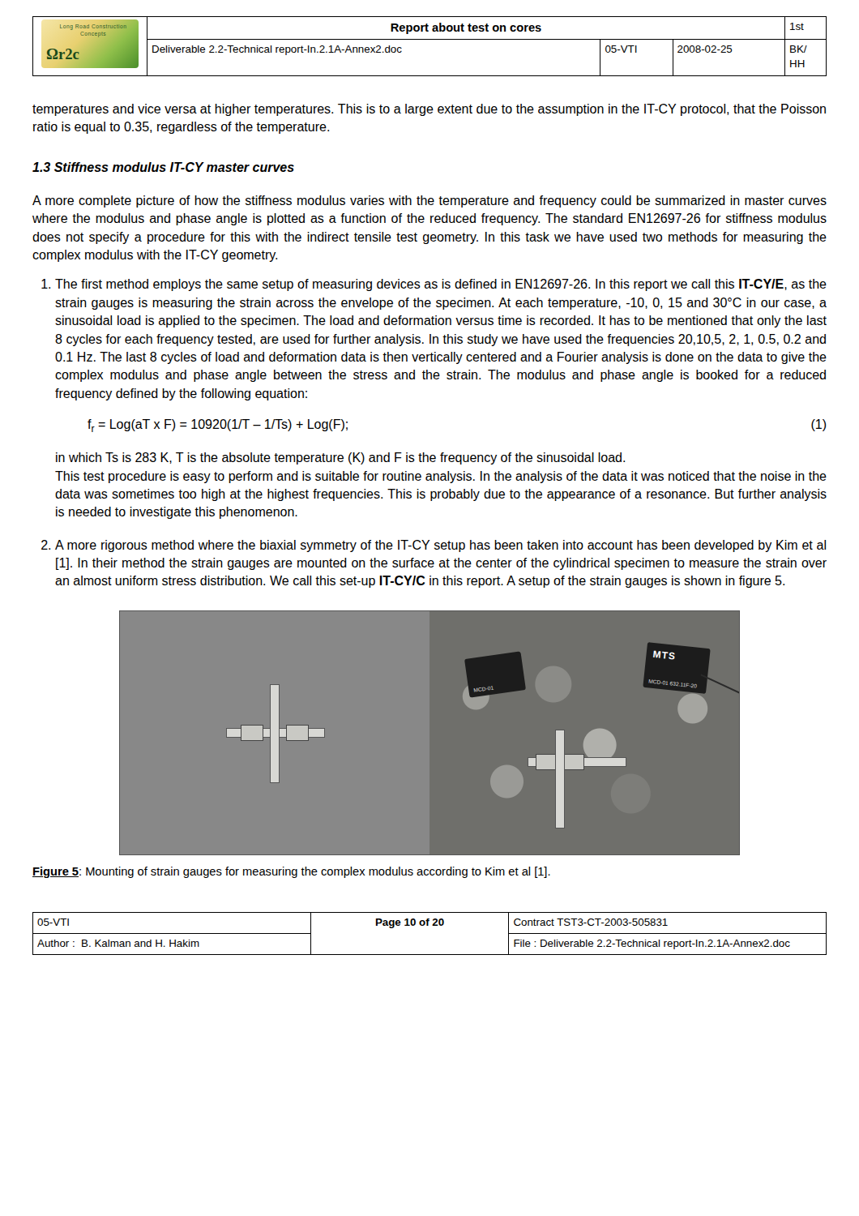| Long Road Construction Concepts Ωr2c | Report about test on cores | 1st |
| Deliverable 2.2-Technical report-In.2.1A-Annex2.doc | 05-VTI | 2008-02-25 | BK/ HH |
temperatures and vice versa at higher temperatures. This is to a large extent due to the assumption in the IT-CY protocol, that the Poisson ratio is equal to 0.35, regardless of the temperature.
1.3 Stiffness modulus IT-CY master curves
A more complete picture of how the stiffness modulus varies with the temperature and frequency could be summarized in master curves where the modulus and phase angle is plotted as a function of the reduced frequency. The standard EN12697-26 for stiffness modulus does not specify a procedure for this with the indirect tensile test geometry. In this task we have used two methods for measuring the complex modulus with the IT-CY geometry.
The first method employs the same setup of measuring devices as is defined in EN12697-26. In this report we call this IT-CY/E, as the strain gauges is measuring the strain across the envelope of the specimen. At each temperature, -10, 0, 15 and 30°C in our case, a sinusoidal load is applied to the specimen. The load and deformation versus time is recorded. It has to be mentioned that only the last 8 cycles for each frequency tested, are used for further analysis. In this study we have used the frequencies 20,10,5, 2, 1, 0.5, 0.2 and 0.1 Hz. The last 8 cycles of load and deformation data is then vertically centered and a Fourier analysis is done on the data to give the complex modulus and phase angle between the stress and the strain. The modulus and phase angle is booked for a reduced frequency defined by the following equation:
fr = Log(aT x F) = 10920(1/T – 1/Ts) + Log(F); (1)
in which Ts is 283 K, T is the absolute temperature (K) and F is the frequency of the sinusoidal load.
This test procedure is easy to perform and is suitable for routine analysis. In the analysis of the data it was noticed that the noise in the data was sometimes too high at the highest frequencies. This is probably due to the appearance of a resonance. But further analysis is needed to investigate this phenomenon.
A more rigorous method where the biaxial symmetry of the IT-CY setup has been taken into account has been developed by Kim et al [1]. In their method the strain gauges are mounted on the surface at the center of the cylindrical specimen to measure the strain over an almost uniform stress distribution. We call this set-up IT-CY/C in this report. A setup of the strain gauges is shown in figure 5.
MCD-01
MCD-01 632.11F-20
Figure 5: Mounting of strain gauges for measuring the complex modulus according to Kim et al [1].
| 05-VTI | Page 10 of 20 | Contract TST3-CT-2003-505831 |
| Author : B. Kalman and H. Hakim | File : Deliverable 2.2-Technical report-In.2.1A-Annex2.doc |